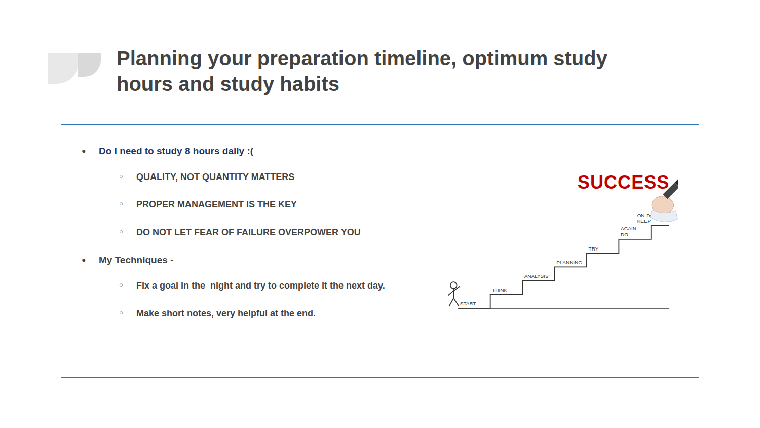Planning your preparation timeline, optimum study hours and study habits
Do I need to study 8 hours daily :(
QUALITY, NOT QUANTITY MATTERS
PROPER MANAGEMENT IS THE KEY
DO NOT LET FEAR OF FAILURE OVERPOWER YOU
My Techniques -
Fix a goal in the night and try to complete it the next day.
Make short notes, very helpful at the end.
Success staircase SUCCESS START THINK ANALYSIS PLANNING TRY DO AGAIN KEEP ON DOING